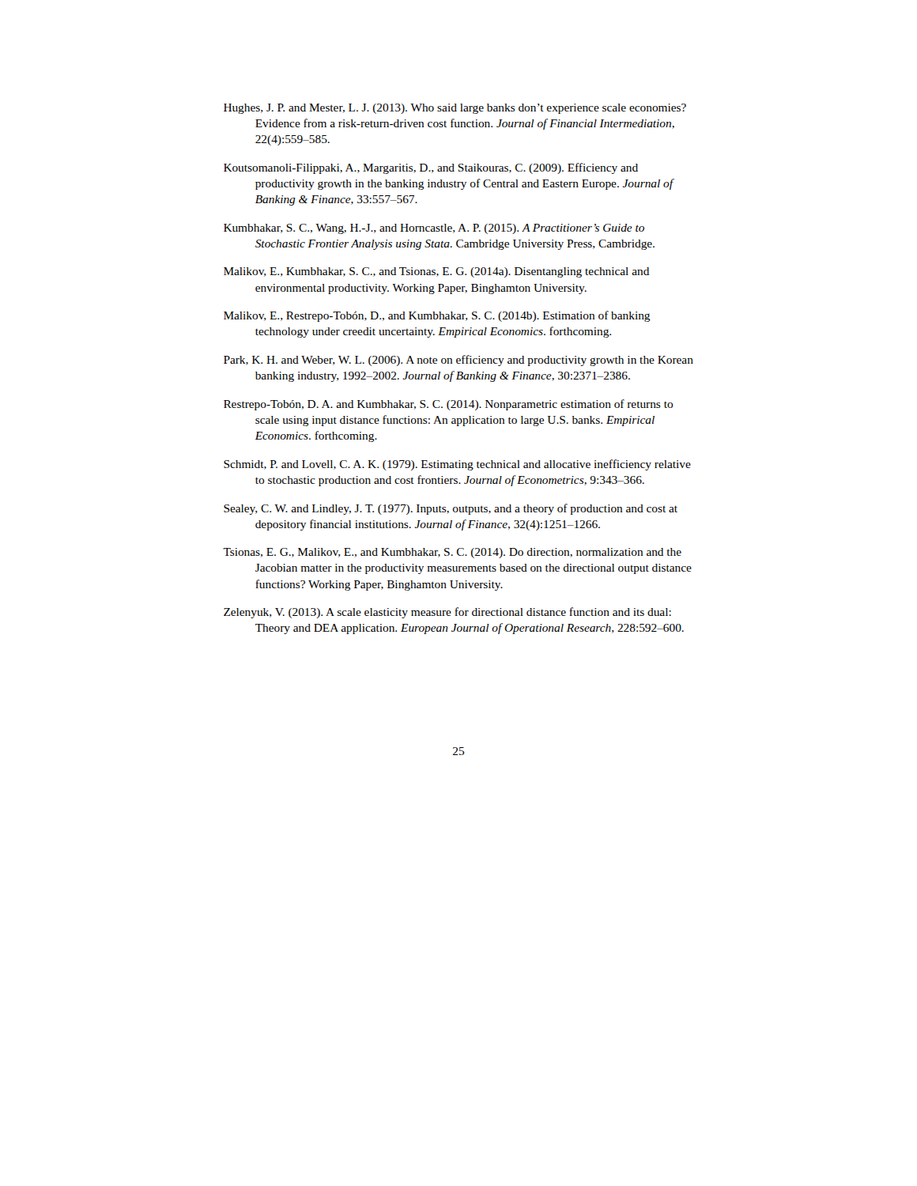Hughes, J. P. and Mester, L. J. (2013). Who said large banks don’t experience scale economies? Evidence from a risk-return-driven cost function. Journal of Financial Intermediation, 22(4):559–585.
Koutsomanoli-Filippaki, A., Margaritis, D., and Staikouras, C. (2009). Efficiency and productivity growth in the banking industry of Central and Eastern Europe. Journal of Banking & Finance, 33:557–567.
Kumbhakar, S. C., Wang, H.-J., and Horncastle, A. P. (2015). A Practitioner’s Guide to Stochastic Frontier Analysis using Stata. Cambridge University Press, Cambridge.
Malikov, E., Kumbhakar, S. C., and Tsionas, E. G. (2014a). Disentangling technical and environmental productivity. Working Paper, Binghamton University.
Malikov, E., Restrepo-Tobón, D., and Kumbhakar, S. C. (2014b). Estimation of banking technology under creedit uncertainty. Empirical Economics. forthcoming.
Park, K. H. and Weber, W. L. (2006). A note on efficiency and productivity growth in the Korean banking industry, 1992–2002. Journal of Banking & Finance, 30:2371–2386.
Restrepo-Tobón, D. A. and Kumbhakar, S. C. (2014). Nonparametric estimation of returns to scale using input distance functions: An application to large U.S. banks. Empirical Economics. forthcoming.
Schmidt, P. and Lovell, C. A. K. (1979). Estimating technical and allocative inefficiency relative to stochastic production and cost frontiers. Journal of Econometrics, 9:343–366.
Sealey, C. W. and Lindley, J. T. (1977). Inputs, outputs, and a theory of production and cost at depository financial institutions. Journal of Finance, 32(4):1251–1266.
Tsionas, E. G., Malikov, E., and Kumbhakar, S. C. (2014). Do direction, normalization and the Jacobian matter in the productivity measurements based on the directional output distance functions? Working Paper, Binghamton University.
Zelenyuk, V. (2013). A scale elasticity measure for directional distance function and its dual: Theory and DEA application. European Journal of Operational Research, 228:592–600.
25